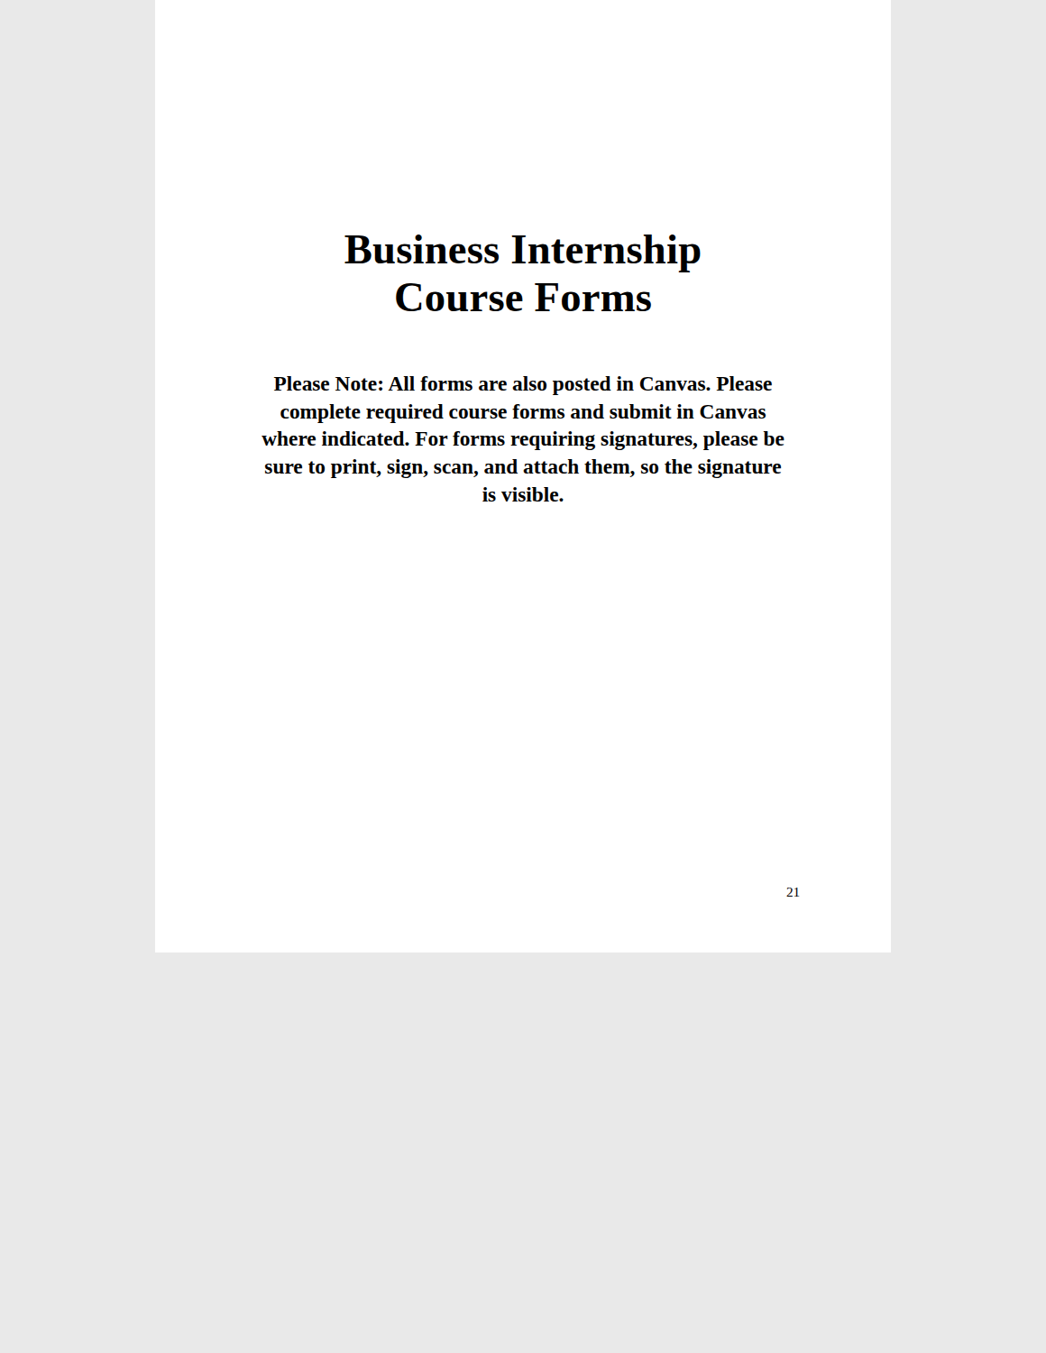Business Internship
Course Forms
Please Note: All forms are also posted in Canvas. Please complete required course forms and submit in Canvas where indicated. For forms requiring signatures, please be sure to print, sign, scan, and attach them, so the signature is visible.
21